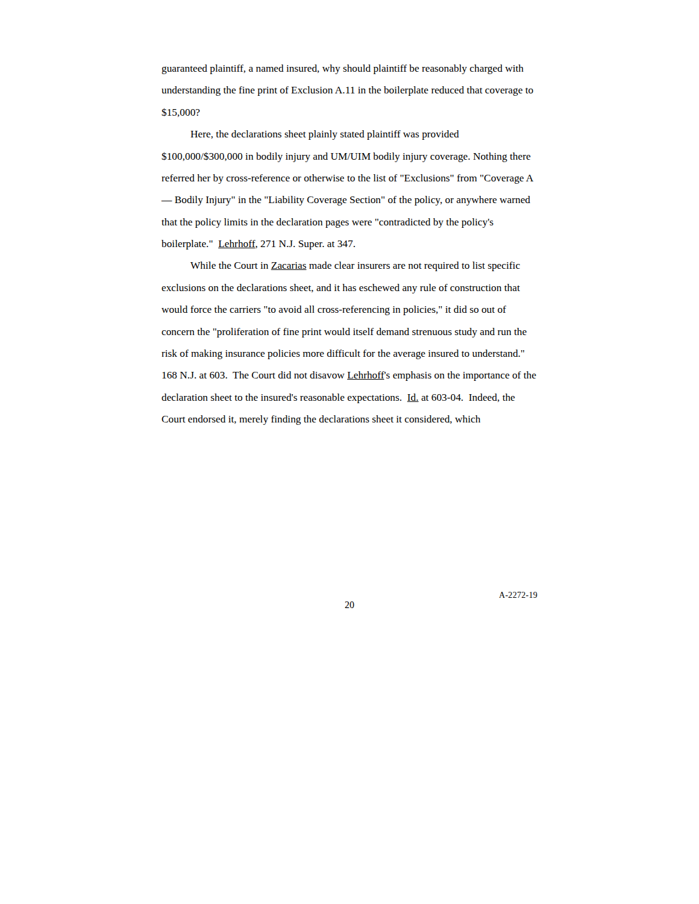guaranteed plaintiff, a named insured, why should plaintiff be reasonably charged with understanding the fine print of Exclusion A.11 in the boilerplate reduced that coverage to $15,000?
Here, the declarations sheet plainly stated plaintiff was provided $100,000/$300,000 in bodily injury and UM/UIM bodily injury coverage. Nothing there referred her by cross-reference or otherwise to the list of "Exclusions" from "Coverage A — Bodily Injury" in the "Liability Coverage Section" of the policy, or anywhere warned that the policy limits in the declaration pages were "contradicted by the policy's boilerplate." Lehrhoff, 271 N.J. Super. at 347.
While the Court in Zacarias made clear insurers are not required to list specific exclusions on the declarations sheet, and it has eschewed any rule of construction that would force the carriers "to avoid all cross-referencing in policies," it did so out of concern the "proliferation of fine print would itself demand strenuous study and run the risk of making insurance policies more difficult for the average insured to understand." 168 N.J. at 603. The Court did not disavow Lehrhoff's emphasis on the importance of the declaration sheet to the insured's reasonable expectations. Id. at 603-04. Indeed, the Court endorsed it, merely finding the declarations sheet it considered, which
20
A-2272-19